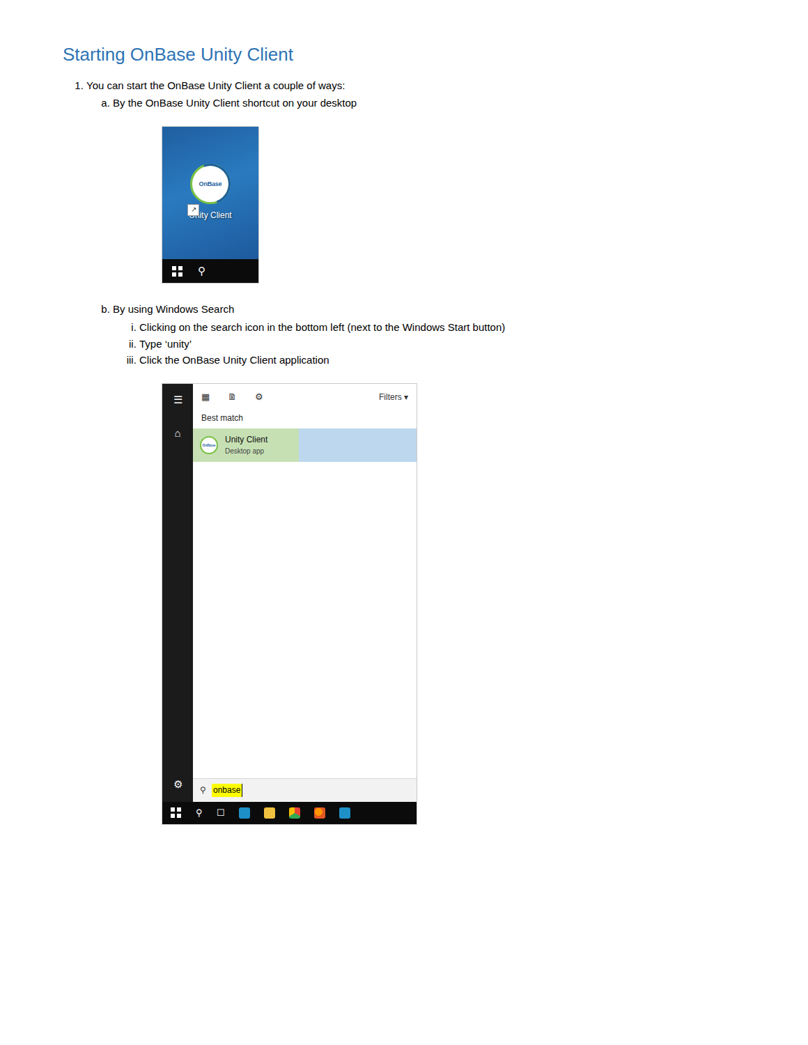Starting OnBase Unity Client
You can start the OnBase Unity Client a couple of ways:
By the OnBase Unity Client shortcut on your desktop
OnBase
↗
Unity Client
⚲
By using Windows Search
Clicking on the search icon in the bottom left (next to the Windows Start button)
Type ‘unity’
Click the OnBase Unity Client application
☰
⌂
⚙
▦ 🗎 ⚙ Filters ▾
Best match
OnBase
Unity Client
Desktop app
⚲ onbase
⚲ ☐